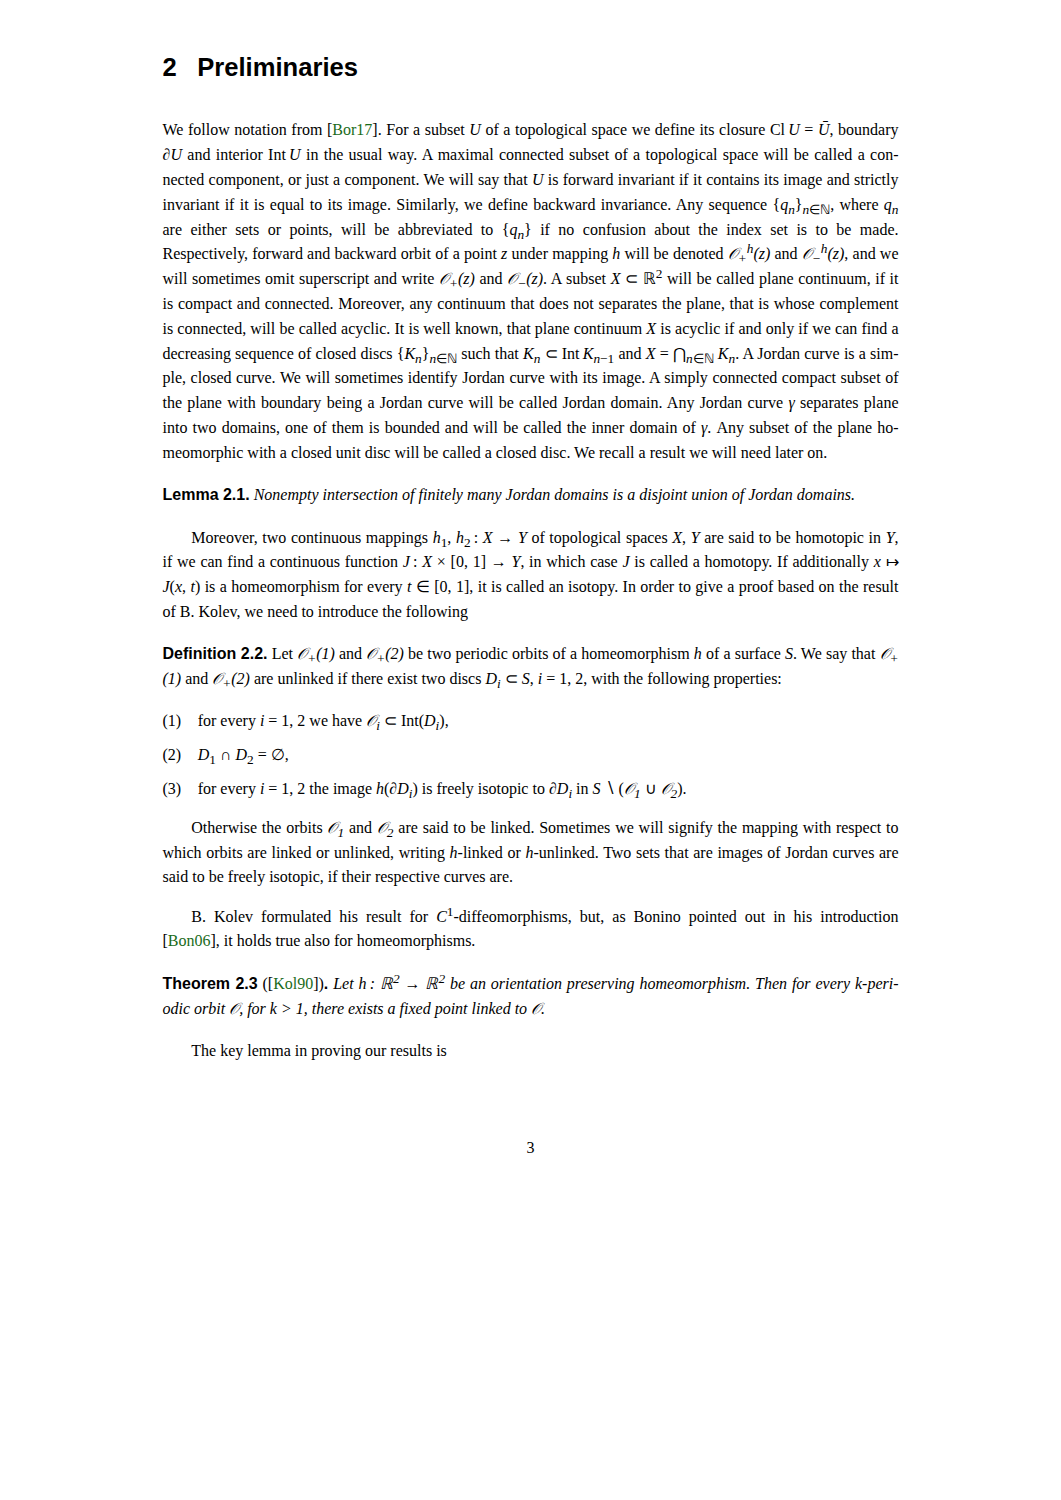2 Preliminaries
We follow notation from [Bor17]. For a subset U of a topological space we define its closure Cl U = Ū, boundary ∂U and interior Int U in the usual way. A maximal connected subset of a topological space will be called a connected component, or just a component. We will say that U is forward invariant if it contains its image and strictly invariant if it is equal to its image. Similarly, we define backward invariance. Any sequence {qn}n∈ℕ, where qn are either sets or points, will be abbreviated to {qn} if no confusion about the index set is to be made. Respectively, forward and backward orbit of a point z under mapping h will be denoted 𝒪+h(z) and 𝒪−h(z), and we will sometimes omit superscript and write 𝒪+(z) and 𝒪−(z). A subset X ⊂ ℝ2 will be called plane continuum, if it is compact and connected. Moreover, any continuum that does not separates the plane, that is whose complement is connected, will be called acyclic. It is well known, that plane continuum X is acyclic if and only if we can find a decreasing sequence of closed discs {Kn}n∈ℕ such that Kn ⊂ Int Kn−1 and X = ⋂n∈ℕ Kn. A Jordan curve is a simple, closed curve. We will sometimes identify Jordan curve with its image. A simply connected compact subset of the plane with boundary being a Jordan curve will be called Jordan domain. Any Jordan curve γ separates plane into two domains, one of them is bounded and will be called the inner domain of γ. Any subset of the plane homeomorphic with a closed unit disc will be called a closed disc. We recall a result we will need later on.
Lemma 2.1. Nonempty intersection of finitely many Jordan domains is a disjoint union of Jordan domains.
Moreover, two continuous mappings h1, h2 : X → Y of topological spaces X, Y are said to be homotopic in Y, if we can find a continuous function J : X × [0, 1] → Y, in which case J is called a homotopy. If additionally x ↦ J(x, t) is a homeomorphism for every t ∈ [0, 1], it is called an isotopy. In order to give a proof based on the result of B. Kolev, we need to introduce the following
Definition 2.2. Let 𝒪+(1) and 𝒪+(2) be two periodic orbits of a homeomorphism h of a surface S. We say that 𝒪+(1) and 𝒪+(2) are unlinked if there exist two discs Di ⊂ S, i = 1, 2, with the following properties:
for every i = 1, 2 we have 𝒪i ⊂ Int(Di),
D1 ∩ D2 = ∅,
for every i = 1, 2 the image h(∂Di) is freely isotopic to ∂Di in S ∖ (𝒪1 ∪ 𝒪2).
Otherwise the orbits 𝒪1 and 𝒪2 are said to be linked. Sometimes we will signify the mapping with respect to which orbits are linked or unlinked, writing h-linked or h-unlinked. Two sets that are images of Jordan curves are said to be freely isotopic, if their respective curves are.
B. Kolev formulated his result for C1-diffeomorphisms, but, as Bonino pointed out in his introduction [Bon06], it holds true also for homeomorphisms.
Theorem 2.3 ([Kol90]). Let h : ℝ2 → ℝ2 be an orientation preserving homeomorphism. Then for every k-periodic orbit 𝒪, for k > 1, there exists a fixed point linked to 𝒪.
The key lemma in proving our results is
3